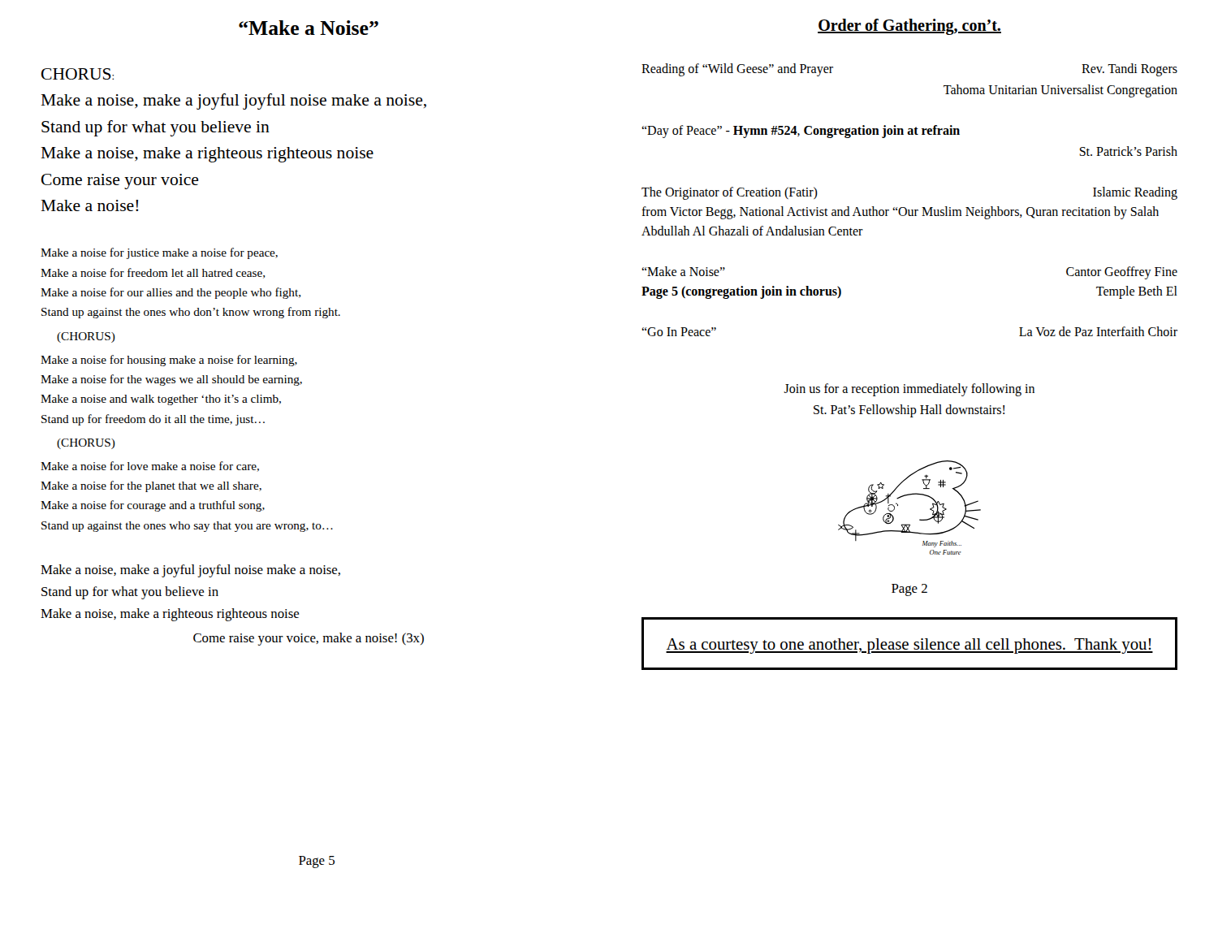“Make a Noise”
CHORUS:
Make a noise, make a joyful joyful noise make a noise,
Stand up for what you believe in
Make a noise, make a righteous righteous noise
Come raise your voice
Make a noise!
Make a noise for justice make a noise for peace,
Make a noise for freedom let all hatred cease,
Make a noise for our allies and the people who fight,
Stand up against the ones who don’t know wrong from right.
(CHORUS)
Make a noise for housing make a noise for learning,
Make a noise for the wages we all should be earning,
Make a noise and walk together ‘tho it’s a climb,
Stand up for freedom do it all the time, just…
(CHORUS)
Make a noise for love make a noise for care,
Make a noise for the planet that we all share,
Make a noise for courage and a truthful song,
Stand up against the ones who say that you are wrong, to…
Make a noise, make a joyful joyful noise make a noise,
Stand up for what you believe in
Make a noise, make a righteous righteous noise
Come raise your voice, make a noise! (3x)
Page 5
Order of Gathering, con’t.
Reading of “Wild Geese” and Prayer
Rev. Tandi Rogers
Tahoma Unitarian Universalist Congregation
“Day of Peace” - Hymn #524, Congregation join at refrain
St. Patrick’s Parish
The Originator of Creation (Fatir)
Islamic Reading
from Victor Begg, National Activist and Author “Our Muslim Neighbors, Quran recitation by Salah Abdullah Al Ghazali of Andalusian Center
“Make a Noise”
Cantor Geoffrey Fine
Page 5 (congregation join in chorus)
Temple Beth El
“Go In Peace”
La Voz de Paz Interfaith Choir
Join us for a reception immediately following in
St. Pat’s Fellowship Hall downstairs!
Many Faiths... One Future
Page 2
As a courtesy to one another, please silence all cell phones. Thank you!